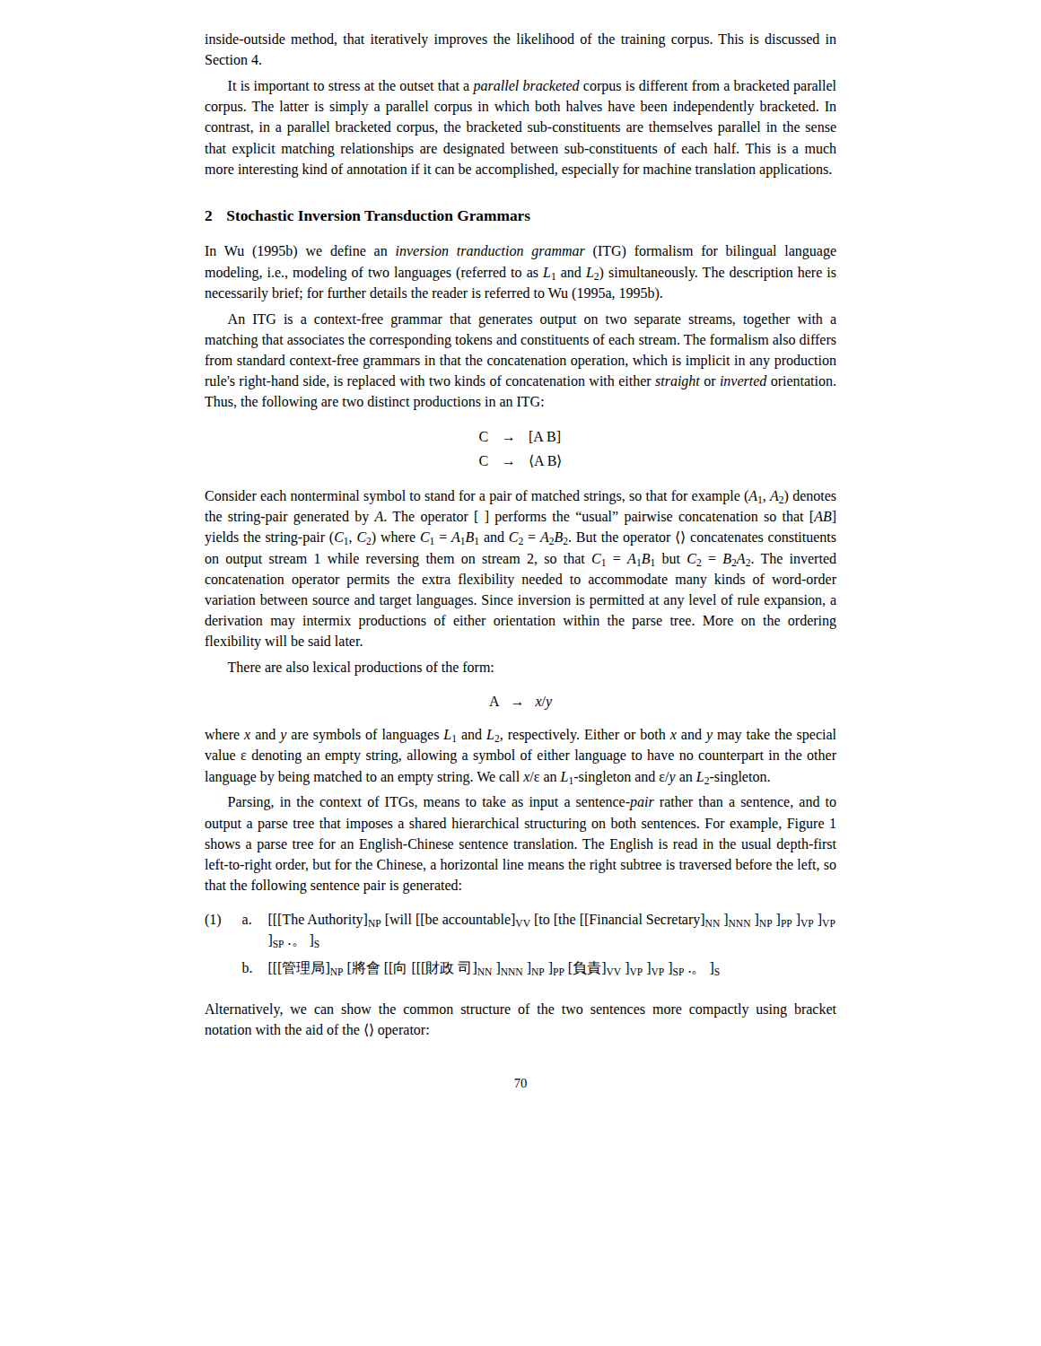inside-outside method, that iteratively improves the likelihood of the training corpus. This is discussed in Section 4.
It is important to stress at the outset that a parallel bracketed corpus is different from a bracketed parallel corpus. The latter is simply a parallel corpus in which both halves have been independently bracketed. In contrast, in a parallel bracketed corpus, the bracketed sub-constituents are themselves parallel in the sense that explicit matching relationships are designated between sub-constituents of each half. This is a much more interesting kind of annotation if it can be accomplished, especially for machine translation applications.
2 Stochastic Inversion Transduction Grammars
In Wu (1995b) we define an inversion tranduction grammar (ITG) formalism for bilingual language modeling, i.e., modeling of two languages (referred to as L1 and L2) simultaneously. The description here is necessarily brief; for further details the reader is referred to Wu (1995a, 1995b).
An ITG is a context-free grammar that generates output on two separate streams, together with a matching that associates the corresponding tokens and constituents of each stream. The formalism also differs from standard context-free grammars in that the concatenation operation, which is implicit in any production rule's right-hand side, is replaced with two kinds of concatenation with either straight or inverted orientation. Thus, the following are two distinct productions in an ITG:
| C | → | [A B] |
| C | → | ⟨A B⟩ |
Consider each nonterminal symbol to stand for a pair of matched strings, so that for example (A1, A2) denotes the string-pair generated by A. The operator [ ] performs the “usual” pairwise concatenation so that [AB] yields the string-pair (C1, C2) where C1 = A1B1 and C2 = A2B2. But the operator ⟨⟩ concatenates constituents on output stream 1 while reversing them on stream 2, so that C1 = A1B1 but C2 = B2A2. The inverted concatenation operator permits the extra flexibility needed to accommodate many kinds of word-order variation between source and target languages. Since inversion is permitted at any level of rule expansion, a derivation may intermix productions of either orientation within the parse tree. More on the ordering flexibility will be said later.
There are also lexical productions of the form:
A → x/y
where x and y are symbols of languages L1 and L2, respectively. Either or both x and y may take the special value ε denoting an empty string, allowing a symbol of either language to have no counterpart in the other language by being matched to an empty string. We call x/ε an L1-singleton and ε/y an L2-singleton.
Parsing, in the context of ITGs, means to take as input a sentence-pair rather than a sentence, and to output a parse tree that imposes a shared hierarchical structuring on both sentences. For example, Figure 1 shows a parse tree for an English-Chinese sentence translation. The English is read in the usual depth-first left-to-right order, but for the Chinese, a horizontal line means the right subtree is traversed before the left, so that the following sentence pair is generated:
| (1) | a. | [[[The Authority] NP [will [[be accountable] VV [to [the [[Financial Secretary] NN ] NNN ] NP ] PP ] VP ] VP ] SP . 。 ] S |
| | b. | [[[ 管理局 ] NP [ 將會 [[ 向 [[[ 財政 司 ] NN ] NNN ] NP ] PP [ 負責 ] VV ] VP ] VP ] SP . 。 ] S |
Alternatively, we can show the common structure of the two sentences more compactly using bracket notation with the aid of the ⟨⟩ operator:
70